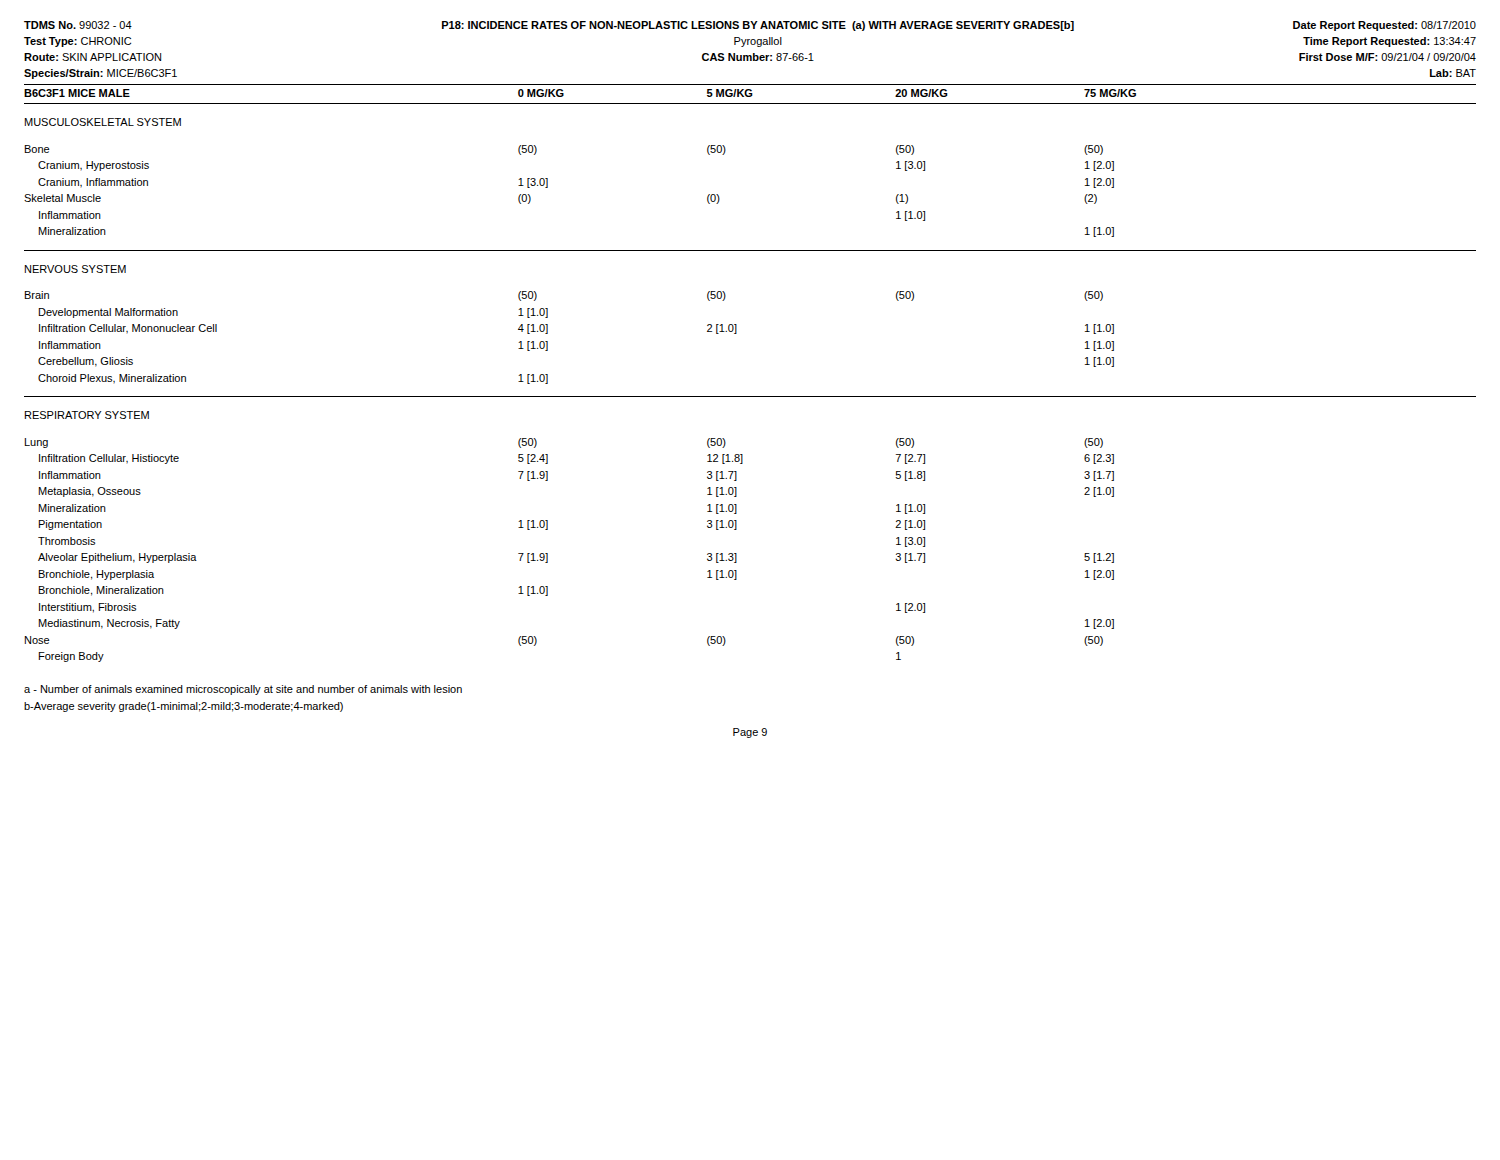| TDMS No. 99032 - 04 | P18: INCIDENCE RATES OF NON-NEOPLASTIC LESIONS BY ANATOMIC SITE (a) WITH AVERAGE SEVERITY GRADES[b] | Date Report Requested: 08/17/2010 |
| Test Type: CHRONIC | Pyrogallol | Time Report Requested: 13:34:47 |
| Route: SKIN APPLICATION | CAS Number: 87-66-1 | First Dose M/F: 09/21/04 / 09/20/04 |
| Species/Strain: MICE/B6C3F1 | | Lab: BAT |
| B6C3F1 MICE MALE | 0 MG/KG | 5 MG/KG | 20 MG/KG | 75 MG/KG | |
| MUSCULOSKELETAL SYSTEM | | | | | |
| Bone | (50) | (50) | (50) | (50) | |
| Cranium, Hyperostosis | | | 1 [3.0] | 1 [2.0] | |
| Cranium, Inflammation | 1 [3.0] | | | 1 [2.0] | |
| Skeletal Muscle | (0) | (0) | (1) | (2) | |
| Inflammation | | | 1 [1.0] | | |
| Mineralization | | | | 1 [1.0] | |
| NERVOUS SYSTEM | | | | | |
| Brain | (50) | (50) | (50) | (50) | |
| Developmental Malformation | 1 [1.0] | | | | |
| Infiltration Cellular, Mononuclear Cell | 4 [1.0] | 2 [1.0] | | 1 [1.0] | |
| Inflammation | 1 [1.0] | | | 1 [1.0] | |
| Cerebellum, Gliosis | | | | 1 [1.0] | |
| Choroid Plexus, Mineralization | 1 [1.0] | | | | |
| RESPIRATORY SYSTEM | | | | | |
| Lung | (50) | (50) | (50) | (50) | |
| Infiltration Cellular, Histiocyte | 5 [2.4] | 12 [1.8] | 7 [2.7] | 6 [2.3] | |
| Inflammation | 7 [1.9] | 3 [1.7] | 5 [1.8] | 3 [1.7] | |
| Metaplasia, Osseous | | 1 [1.0] | | 2 [1.0] | |
| Mineralization | | 1 [1.0] | 1 [1.0] | | |
| Pigmentation | 1 [1.0] | 3 [1.0] | 2 [1.0] | | |
| Thrombosis | | | 1 [3.0] | | |
| Alveolar Epithelium, Hyperplasia | 7 [1.9] | 3 [1.3] | 3 [1.7] | 5 [1.2] | |
| Bronchiole, Hyperplasia | | 1 [1.0] | | 1 [2.0] | |
| Bronchiole, Mineralization | 1 [1.0] | | | | |
| Interstitium, Fibrosis | | | 1 [2.0] | | |
| Mediastinum, Necrosis, Fatty | | | | 1 [2.0] | |
| Nose | (50) | (50) | (50) | (50) | |
| Foreign Body | | | 1 | | |
a - Number of animals examined microscopically at site and number of animals with lesion
b-Average severity grade(1-minimal;2-mild;3-moderate;4-marked)
Page 9